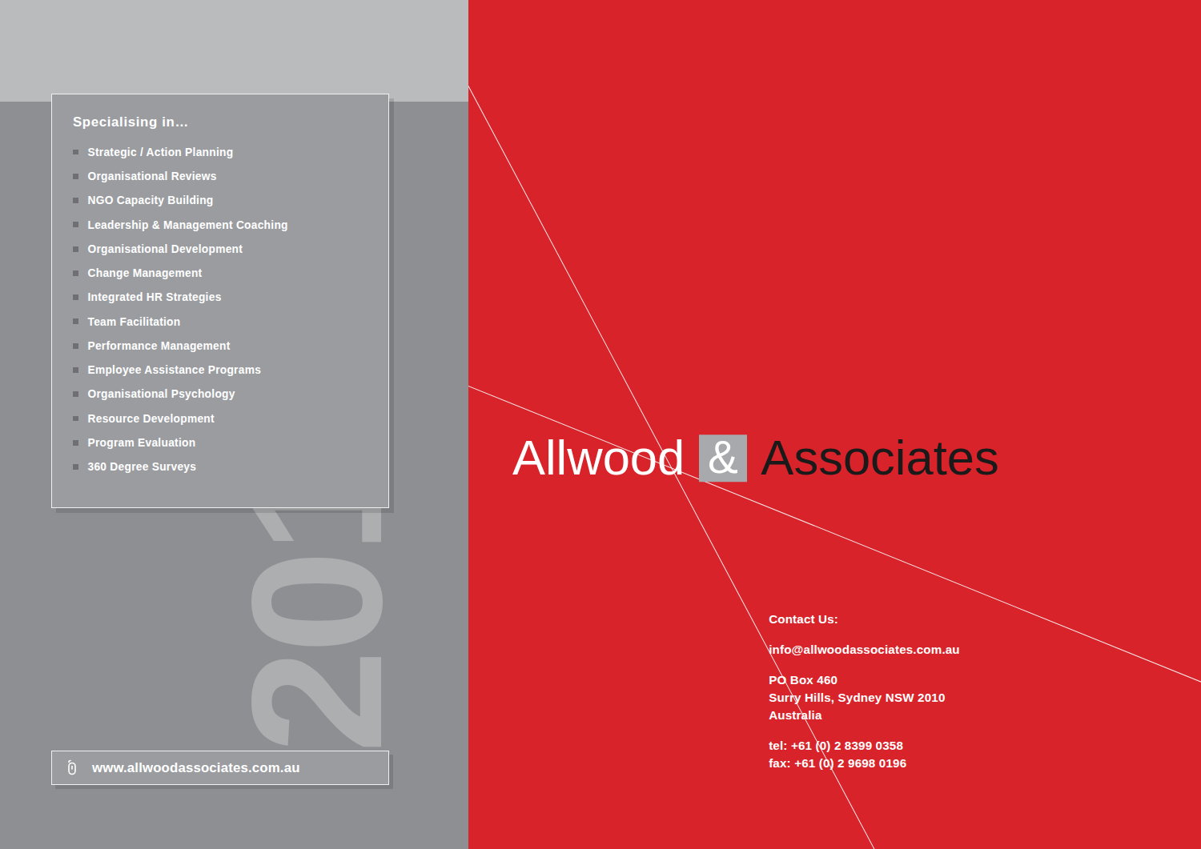2016-17
Specialising in…
Strategic / Action Planning
Organisational Reviews
NGO Capacity Building
Leadership & Management Coaching
Organisational Development
Change Management
Integrated HR Strategies
Team Facilitation
Performance Management
Employee Assistance Programs
Organisational Psychology
Resource Development
Program Evaluation
360 Degree Surveys
www.allwoodassociates.com.au
Allwood & Associates
Contact Us:
info@allwoodassociates.com.au
PO Box 460
Surry Hills, Sydney NSW 2010
Australia
tel: +61 (0) 2 8399 0358
fax: +61 (0) 2 9698 0196